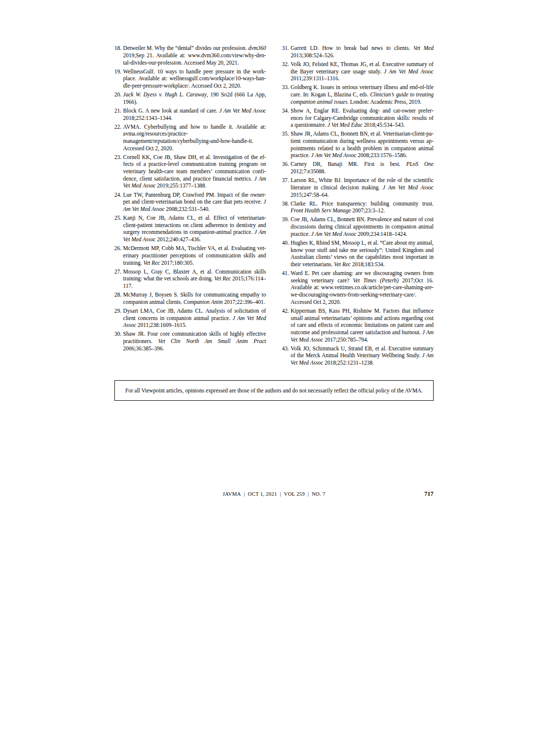18. Detweiler M. Why the “dental” divides our profession. dvm360 2019;Sep 21. Available at: www.dvm360.com/view/why-dental-divides-our-profession. Accessed May 20, 2021.
19. WellnessGulf. 10 ways to handle peer pressure in the workplace. Available at: wellnessgulf.com/workplace/10-ways-handle-peer-pressure-workplace/. Accessed Oct 2, 2020.
20. Jack W. Dyess v. Hugh L. Caraway, 190 So2d (666 La App, 1966).
21. Block G. A new look at standard of care. J Am Vet Med Assoc 2018;252:1343–1344.
22. AVMA. Cyberbullying and how to handle it. Available at: avma.org/resources/practice-management/reputation/cyberbullying-and-how-handle-it. Accessed Oct 2, 2020.
23. Cornell KK, Coe JB, Shaw DH, et al. Investigation of the effects of a practice-level communication training program on veterinary health-care team members’ communication confidence, client satisfaction, and practice financial metrics. J Am Vet Med Assoc 2019;255:1377–1388.
24. Lue TW, Pantenburg DP, Crawford PM. Impact of the owner-pet and client-veterinarian bond on the care that pets receive. J Am Vet Med Assoc 2008;232:531–540.
25. Kanji N, Coe JB, Adams CL, et al. Effect of veterinarian-client-patient interactions on client adherence to dentistry and surgery recommendations in companion-animal practice. J Am Vet Med Assoc 2012;240:427–436.
26. McDermott MP, Cobb MA, Tischler VA, et al. Evaluating veterinary practitioner perceptions of communication skills and training. Vet Rec 2017;180:305.
27. Mossop L, Gray C, Blaxter A, et al. Communication skills training: what the vet schools are doing. Vet Rec 2015;176:114–117.
28. McMurray J, Boysen S. Skills for communicating empathy to companion animal clients. Companion Anim 2017;22:396–401.
29. Dysart LMA, Coe JB, Adams CL. Analysis of solicitation of client concerns in companion animal practice. J Am Vet Med Assoc 2011;238:1609–1615.
30. Shaw JR. Four core communication skills of highly effective practitioners. Vet Clin North Am Small Anim Pract 2006;36:385–396.
31. Garrett LD. How to break bad news to clients. Vet Med 2013;308:524–526.
32. Volk JO, Felsted KE, Thomas JG, et al. Executive summary of the Bayer veterinary care usage study. J Am Vet Med Assoc 2011;239:1311–1316.
33. Goldberg K. Issues in serious veterinary illness and end-of-life care. In: Kogan L, Blazina C, eds. Clinician’s guide to treating companion animal issues. London: Academic Press, 2019.
34. Show A, Englar RE. Evaluating dog- and cat-owner preferences for Calgary-Cambridge communication skills: results of a questionnaire. J Vet Med Educ 2018;45:534–543.
35. Shaw JR, Adams CL, Bonnett BN, et al. Veterinarian-client-patient communication during wellness appointments versus appointments related to a health problem in companion animal practice. J Am Vet Med Assoc 2008;233:1576–1586.
36. Carney DR, Banaji MR. First is best. PLoS One 2012;7:e35088.
37. Larson RL, White BJ. Importance of the role of the scientific literature in clinical decision making. J Am Vet Med Assoc 2015;247:58–64.
38. Clarke RL. Price transparency: building community trust. Front Health Serv Manage 2007;23:3–12.
39. Coe JB, Adams CL, Bonnett BN. Prevalence and nature of cost discussions during clinical appointments in companion animal practice. J Am Vet Med Assoc 2009;234:1418–1424.
40. Hughes K, Rhind SM, Mossop L, et al. “Care about my animal, know your stuff and take me seriously”: United Kingdom and Australian clients’ views on the capabilities most important in their veterinarians. Vet Rec 2018;183:534.
41. Ward E. Pet care shaming: are we discouraging owners from seeking veterinary care? Vet Times (Peterb) 2017;Oct 16. Available at: www.vettimes.co.uk/article/pet-care-shaming-are-we-discouraging-owners-from-seeking-veterinary-care/. Accessed Oct 2, 2020.
42. Kipperman BS, Kass PH, Rishniw M. Factors that influence small animal veterinarians’ opinions and actions regarding cost of care and effects of economic limitations on patient care and outcome and professional career satisfaction and burnout. J Am Vet Med Assoc 2017;250:785–794.
43. Volk JO, Schimmack U, Strand EB, et al. Executive summary of the Merck Animal Health Veterinary Wellbeing Study. J Am Vet Med Assoc 2018;252:1231–1238.
For all Viewpoint articles, opinions expressed are those of the authors and do not necessarily reflect the official policy of the AVMA.
JAVMA | OCT 1, 2021 | VOL 259 | NO. 7
717